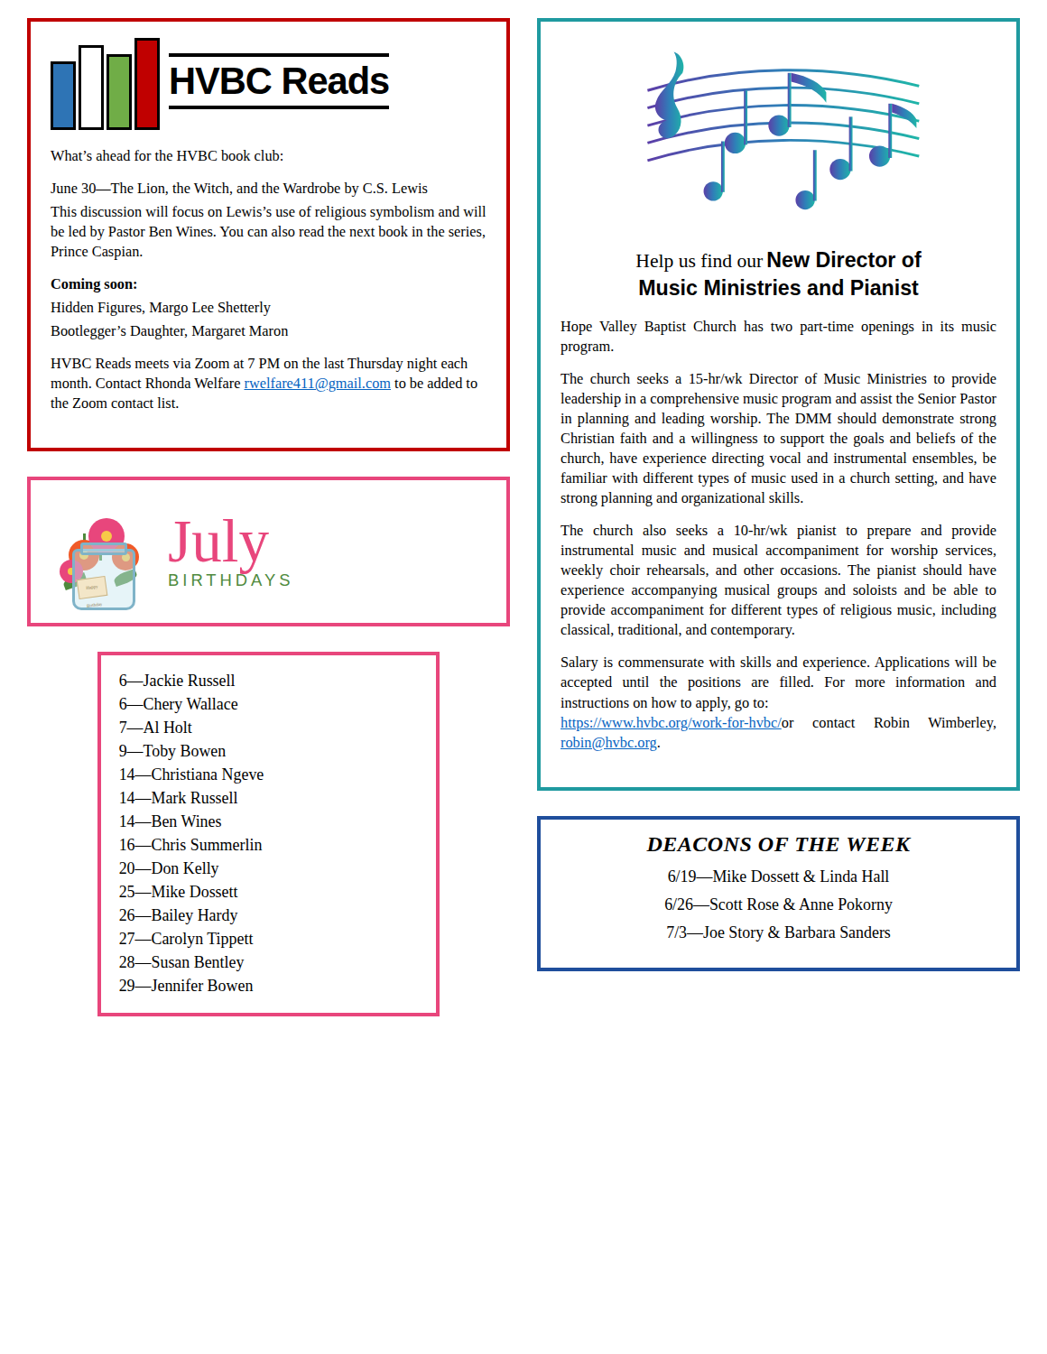HVBC Reads
What’s ahead for the HVBC book club:
June 30—The Lion, the Witch, and the Wardrobe by C.S. Lewis
This discussion will focus on Lewis’s use of religious symbolism and will be led by Pastor Ben Wines. You can also read the next book in the series, Prince Caspian.
Coming soon:
Hidden Figures, Margo Lee Shetterly
Bootlegger’s Daughter, Margaret Maron
HVBC Reads meets via Zoom at 7 PM on the last Thursday night each month. Contact Rhonda Welfare rwelfare411@gmail.com to be added to the Zoom contact list.
Happy
Birthday
July
BIRTHDAYS
6—Jackie Russell
6—Chery Wallace
7—Al Holt
9—Toby Bowen
14—Christiana Ngeve
14—Mark Russell
14—Ben Wines
16—Chris Summerlin
20—Don Kelly
25—Mike Dossett
26—Bailey Hardy
27—Carolyn Tippett
28—Susan Bentley
29—Jennifer Bowen
Help us find our New Director of
Music Ministries and Pianist
Hope Valley Baptist Church has two part-time openings in its music program.
The church seeks a 15-hr/wk Director of Music Ministries to provide leadership in a comprehensive music program and assist the Senior Pastor in planning and leading worship. The DMM should demonstrate strong Christian faith and a willingness to support the goals and beliefs of the church, have experience directing vocal and instrumental ensembles, be familiar with different types of music used in a church setting, and have strong planning and organizational skills.
The church also seeks a 10-hr/wk pianist to prepare and provide instrumental music and musical accompaniment for worship services, weekly choir rehearsals, and other occasions. The pianist should have experience accompanying musical groups and soloists and be able to provide accompaniment for different types of religious music, including classical, traditional, and contemporary.
Salary is commensurate with skills and experience. Applications will be accepted until the positions are filled. For more information and instructions on how to apply, go to:
https://www.hvbc.org/work-for-hvbc/or contact Robin Wimberley, robin@hvbc.org.
DEACONS OF THE WEEK
6/19—Mike Dossett & Linda Hall
6/26—Scott Rose & Anne Pokorny
7/3—Joe Story & Barbara Sanders